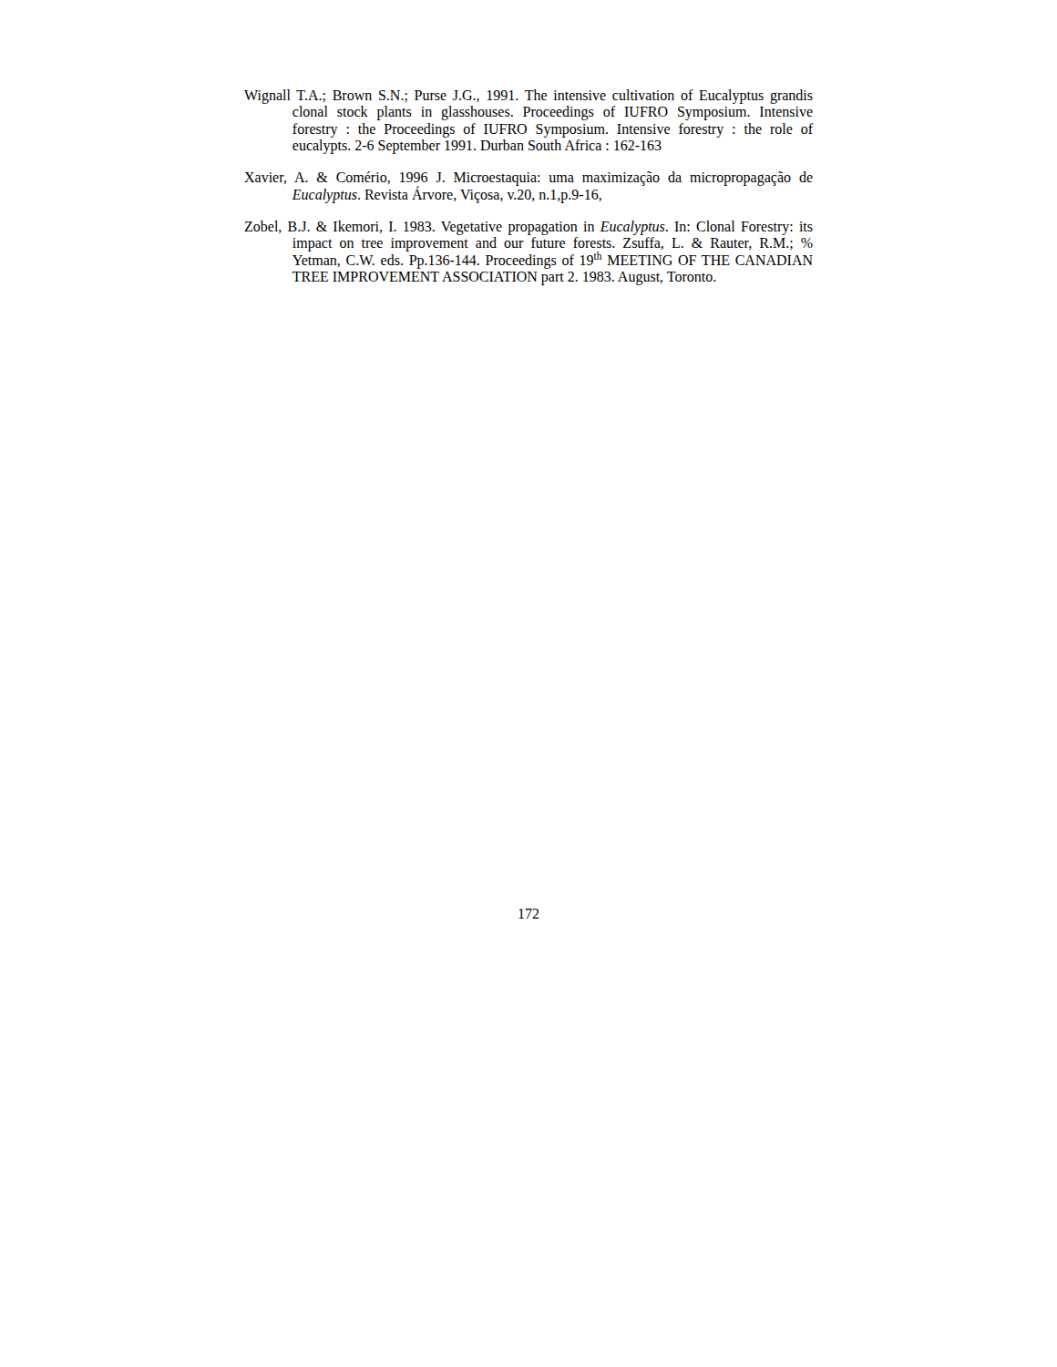Wignall T.A.; Brown S.N.; Purse J.G., 1991. The intensive cultivation of Eucalyptus grandis clonal stock plants in glasshouses. Proceedings of IUFRO Symposium. Intensive forestry : the Proceedings of IUFRO Symposium. Intensive forestry : the role of eucalypts. 2-6 September 1991. Durban South Africa : 162-163
Xavier, A. & Comério, 1996 J. Microestaquia: uma maximização da micropropagação de Eucalyptus. Revista Árvore, Viçosa, v.20, n.1,p.9-16,
Zobel, B.J. & Ikemori, I. 1983. Vegetative propagation in Eucalyptus. In: Clonal Forestry: its impact on tree improvement and our future forests. Zsuffa, L. & Rauter, R.M.; % Yetman, C.W. eds. Pp.136-144. Proceedings of 19th MEETING OF THE CANADIAN TREE IMPROVEMENT ASSOCIATION part 2. 1983. August, Toronto.
172